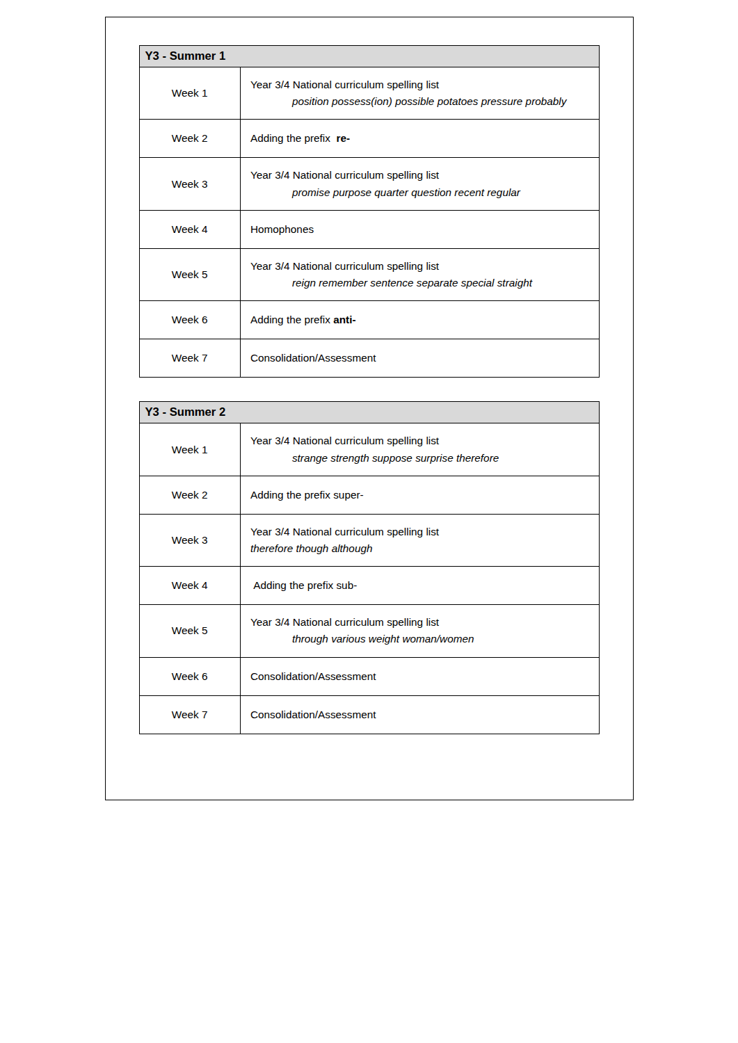| Y3 - Summer 1 |
| --- |
| Week 1 | Year 3/4 National curriculum spelling list position possess(ion) possible potatoes pressure probably |
| Week 2 | Adding the prefix re- |
| Week 3 | Year 3/4 National curriculum spelling list promise purpose quarter question recent regular |
| Week 4 | Homophones |
| Week 5 | Year 3/4 National curriculum spelling list reign remember sentence separate special straight |
| Week 6 | Adding the prefix anti- |
| Week 7 | Consolidation/Assessment |
| Y3 - Summer 2 |
| --- |
| Week 1 | Year 3/4 National curriculum spelling list strange strength suppose surprise therefore |
| Week 2 | Adding the prefix super- |
| Week 3 | Year 3/4 National curriculum spelling list therefore though although |
| Week 4 | Adding the prefix sub- |
| Week 5 | Year 3/4 National curriculum spelling list through various weight woman/women |
| Week 6 | Consolidation/Assessment |
| Week 7 | Consolidation/Assessment |